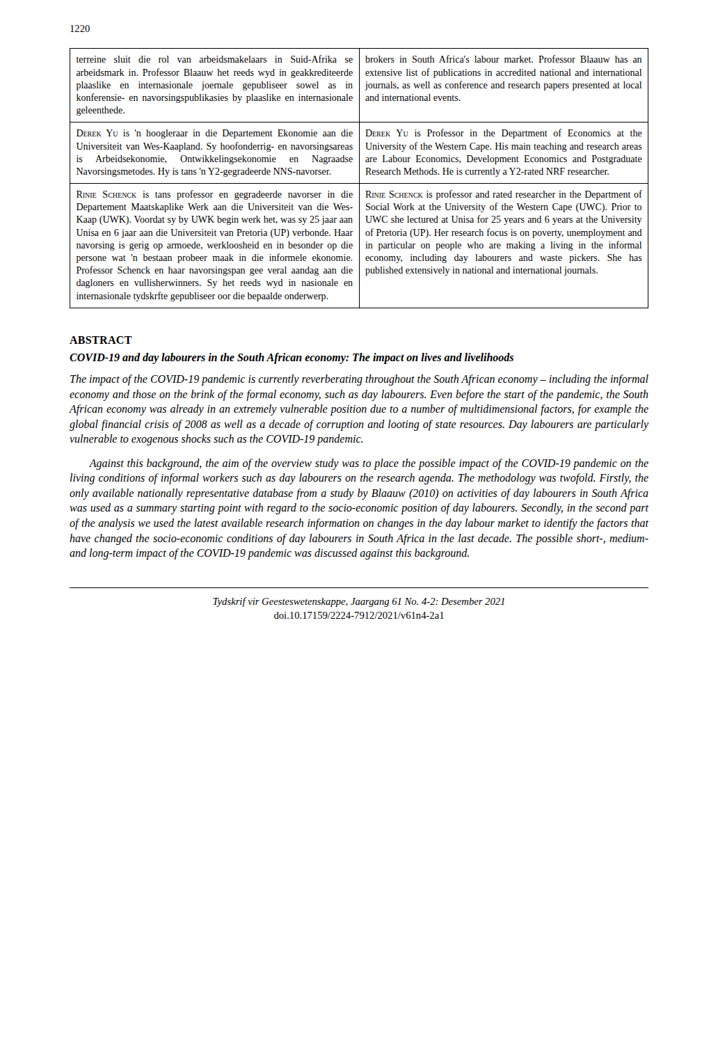1220
| terreine sluit die rol van arbeidsmakelaars in Suid-Afrika se arbeidsmark in. Professor Blaauw het reeds wyd in geakkrediteerde plaaslike en internasionale joernale gepubliseer sowel as in konferensie- en navorsingspublikasies by plaaslike en internasionale geleenthede. | brokers in South Africa's labour market. Professor Blaauw has an extensive list of publications in accredited national and international journals, as well as conference and research papers presented at local and international events. |
| Derek Yu is 'n hoogleraar in die Departement Ekonomie aan die Universiteit van Wes-Kaapland. Sy hoofonderrig- en navorsingsareas is Arbeidsekonomie, Ontwikkelingsekonomie en Nagraadse Navorsingsmetodes. Hy is tans 'n Y2-gegradeerde NNS-navorser. | Derek Yu is Professor in the Department of Economics at the University of the Western Cape. His main teaching and research areas are Labour Economics, Development Economics and Postgraduate Research Methods. He is currently a Y2-rated NRF researcher. |
| Rinie Schenck is tans professor en gegradeerde navorser in die Departement Maatskaplike Werk aan die Universiteit van die Wes-Kaap (UWK). Voordat sy by UWK begin werk het, was sy 25 jaar aan Unisa en 6 jaar aan die Universiteit van Pretoria (UP) verbonde. Haar navorsing is gerig op armoede, werkloosheid en in besonder op die persone wat 'n bestaan probeer maak in die informele ekonomie. Professor Schenck en haar navorsingspan gee veral aandag aan die dagloners en vullisherwinners. Sy het reeds wyd in nasionale en internasionale tydskrfte gepubliseer oor die bepaalde onderwerp. | Rinie Schenck is professor and rated researcher in the Department of Social Work at the University of the Western Cape (UWC). Prior to UWC she lectured at Unisa for 25 years and 6 years at the University of Pretoria (UP). Her research focus is on poverty, unemployment and in particular on people who are making a living in the informal economy, including day labourers and waste pickers. She has published extensively in national and international journals. |
ABSTRACT
COVID-19 and day labourers in the South African economy: The impact on lives and livelihoods
The impact of the COVID-19 pandemic is currently reverberating throughout the South African economy – including the informal economy and those on the brink of the formal economy, such as day labourers. Even before the start of the pandemic, the South African economy was already in an extremely vulnerable position due to a number of multidimensional factors, for example the global financial crisis of 2008 as well as a decade of corruption and looting of state resources. Day labourers are particularly vulnerable to exogenous shocks such as the COVID-19 pandemic.
Against this background, the aim of the overview study was to place the possible impact of the COVID-19 pandemic on the living conditions of informal workers such as day labourers on the research agenda. The methodology was twofold. Firstly, the only available nationally representative database from a study by Blaauw (2010) on activities of day labourers in South Africa was used as a summary starting point with regard to the socio-economic position of day labourers. Secondly, in the second part of the analysis we used the latest available research information on changes in the day labour market to identify the factors that have changed the socio-economic conditions of day labourers in South Africa in the last decade. The possible short-, medium- and long-term impact of the COVID-19 pandemic was discussed against this background.
Tydskrif vir Geesteswetenskappe, Jaargang 61 No. 4-2: Desember 2021
doi.10.17159/2224-7912/2021/v61n4-2a1